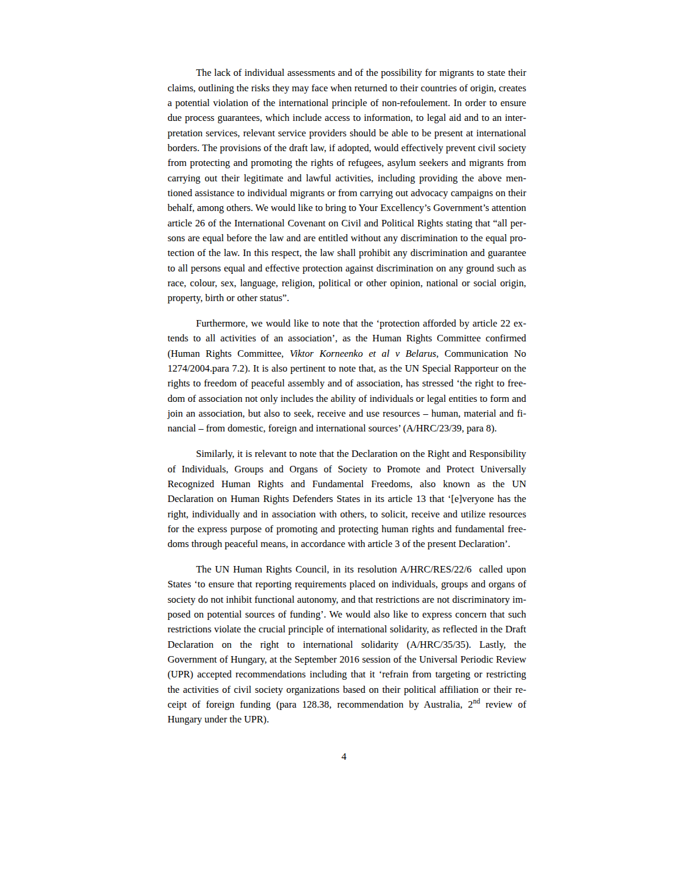The lack of individual assessments and of the possibility for migrants to state their claims, outlining the risks they may face when returned to their countries of origin, creates a potential violation of the international principle of non-refoulement. In order to ensure due process guarantees, which include access to information, to legal aid and to an interpretation services, relevant service providers should be able to be present at international borders. The provisions of the draft law, if adopted, would effectively prevent civil society from protecting and promoting the rights of refugees, asylum seekers and migrants from carrying out their legitimate and lawful activities, including providing the above mentioned assistance to individual migrants or from carrying out advocacy campaigns on their behalf, among others. We would like to bring to Your Excellency’s Government’s attention article 26 of the International Covenant on Civil and Political Rights stating that “all persons are equal before the law and are entitled without any discrimination to the equal protection of the law. In this respect, the law shall prohibit any discrimination and guarantee to all persons equal and effective protection against discrimination on any ground such as race, colour, sex, language, religion, political or other opinion, national or social origin, property, birth or other status”.
Furthermore, we would like to note that the ‘protection afforded by article 22 extends to all activities of an association’, as the Human Rights Committee confirmed (Human Rights Committee, Viktor Korneenko et al v Belarus, Communication No 1274/2004.para 7.2). It is also pertinent to note that, as the UN Special Rapporteur on the rights to freedom of peaceful assembly and of association, has stressed ‘the right to freedom of association not only includes the ability of individuals or legal entities to form and join an association, but also to seek, receive and use resources – human, material and financial – from domestic, foreign and international sources’ (A/HRC/23/39, para 8).
Similarly, it is relevant to note that the Declaration on the Right and Responsibility of Individuals, Groups and Organs of Society to Promote and Protect Universally Recognized Human Rights and Fundamental Freedoms, also known as the UN Declaration on Human Rights Defenders States in its article 13 that ‘[e]veryone has the right, individually and in association with others, to solicit, receive and utilize resources for the express purpose of promoting and protecting human rights and fundamental freedoms through peaceful means, in accordance with article 3 of the present Declaration’.
The UN Human Rights Council, in its resolution A/HRC/RES/22/6 called upon States ‘to ensure that reporting requirements placed on individuals, groups and organs of society do not inhibit functional autonomy, and that restrictions are not discriminatory imposed on potential sources of funding’. We would also like to express concern that such restrictions violate the crucial principle of international solidarity, as reflected in the Draft Declaration on the right to international solidarity (A/HRC/35/35). Lastly, the Government of Hungary, at the September 2016 session of the Universal Periodic Review (UPR) accepted recommendations including that it ‘refrain from targeting or restricting the activities of civil society organizations based on their political affiliation or their receipt of foreign funding (para 128.38, recommendation by Australia, 2nd review of Hungary under the UPR).
4